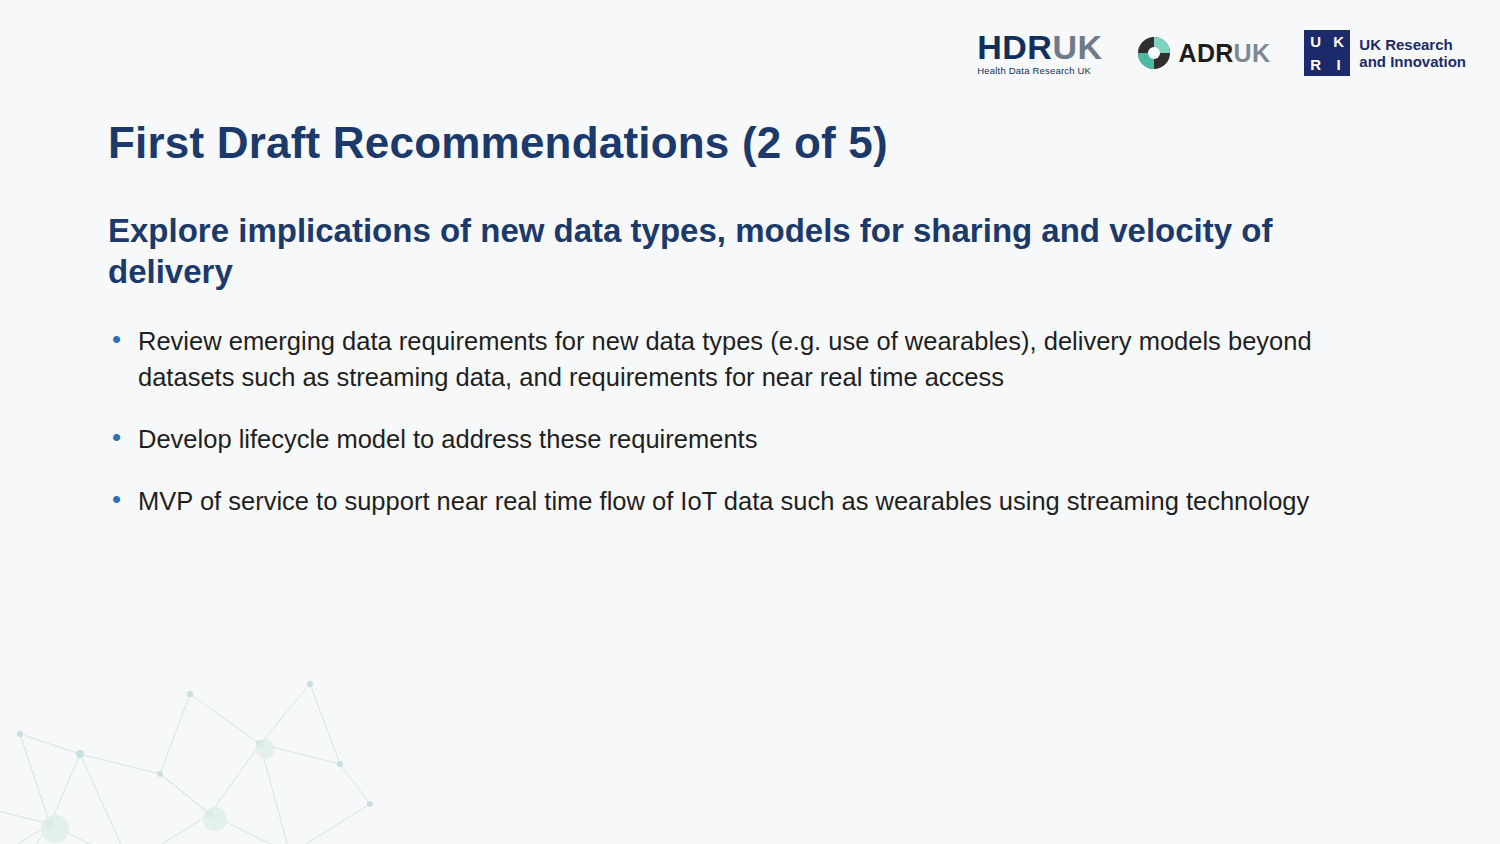HDRUK
Health Data Research UK
ADRUK
UKRI
UK Research
and Innovation
First Draft Recommendations (2 of 5)
Explore implications of new data types, models for sharing and velocity of delivery
Review emerging data requirements for new data types (e.g. use of wearables), delivery models beyond datasets such as streaming data, and requirements for near real time access
Develop lifecycle model to address these requirements
MVP of service to support near real time flow of IoT data such as wearables using streaming technology